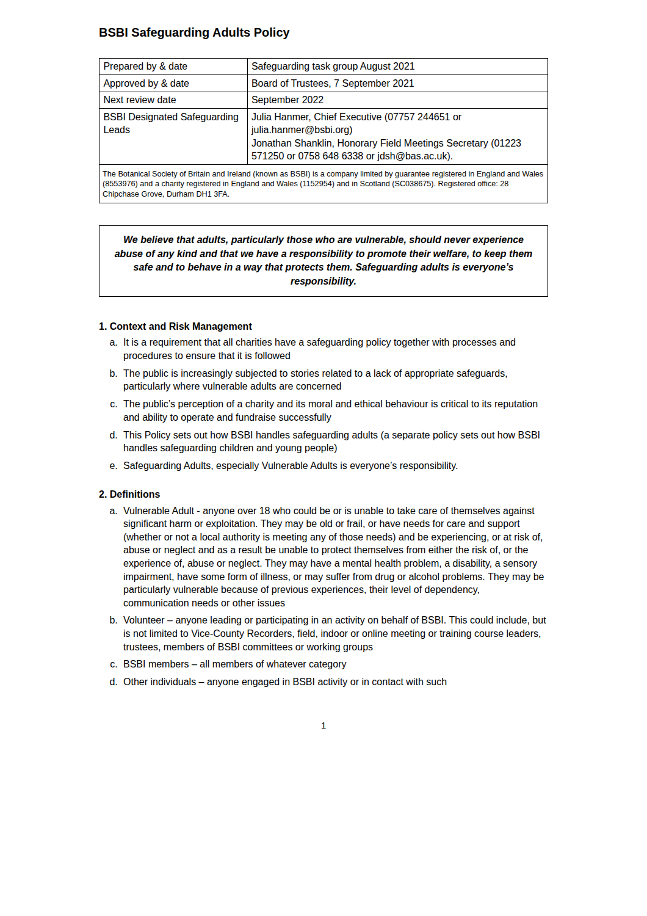BSBI Safeguarding Adults Policy
| Prepared by & date | Safeguarding task group August 2021 |
| Approved by & date | Board of Trustees, 7 September 2021 |
| Next review date | September 2022 |
| BSBI Designated Safeguarding Leads | Julia Hanmer, Chief Executive (07757 244651 or julia.hanmer@bsbi.org) Jonathan Shanklin, Honorary Field Meetings Secretary (01223 571250 or 0758 648 6338 or jdsh@bas.ac.uk). |
The Botanical Society of Britain and Ireland (known as BSBI) is a company limited by guarantee registered in England and Wales (8553976) and a charity registered in England and Wales (1152954) and in Scotland (SC038675). Registered office: 28 Chipchase Grove, Durham DH1 3FA.
We believe that adults, particularly those who are vulnerable, should never experience abuse of any kind and that we have a responsibility to promote their welfare, to keep them safe and to behave in a way that protects them. Safeguarding adults is everyone’s responsibility.
1. Context and Risk Management
It is a requirement that all charities have a safeguarding policy together with processes and procedures to ensure that it is followed
The public is increasingly subjected to stories related to a lack of appropriate safeguards, particularly where vulnerable adults are concerned
The public’s perception of a charity and its moral and ethical behaviour is critical to its reputation and ability to operate and fundraise successfully
This Policy sets out how BSBI handles safeguarding adults (a separate policy sets out how BSBI handles safeguarding children and young people)
Safeguarding Adults, especially Vulnerable Adults is everyone’s responsibility.
2. Definitions
Vulnerable Adult - anyone over 18 who could be or is unable to take care of themselves against significant harm or exploitation. They may be old or frail, or have needs for care and support (whether or not a local authority is meeting any of those needs) and be experiencing, or at risk of, abuse or neglect and as a result be unable to protect themselves from either the risk of, or the experience of, abuse or neglect. They may have a mental health problem, a disability, a sensory impairment, have some form of illness, or may suffer from drug or alcohol problems. They may be particularly vulnerable because of previous experiences, their level of dependency, communication needs or other issues
Volunteer – anyone leading or participating in an activity on behalf of BSBI. This could include, but is not limited to Vice-County Recorders, field, indoor or online meeting or training course leaders, trustees, members of BSBI committees or working groups
BSBI members – all members of whatever category
Other individuals – anyone engaged in BSBI activity or in contact with such
1